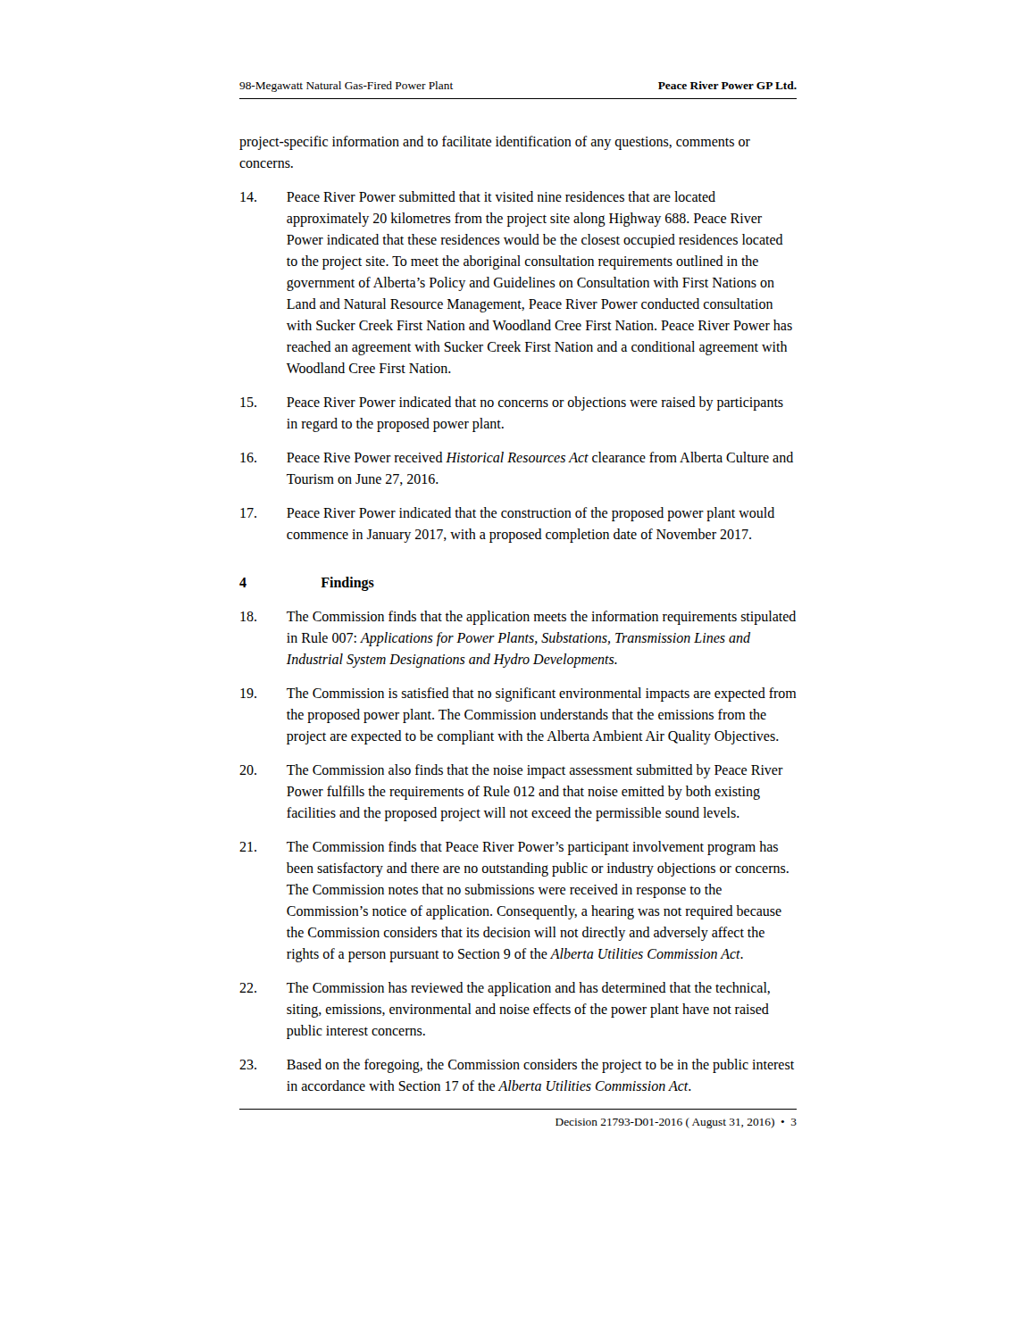98-Megawatt Natural Gas-Fired Power Plant
Peace River Power GP Ltd.
project-specific information and to facilitate identification of any questions, comments or concerns.
14.
Peace River Power submitted that it visited nine residences that are located approximately 20 kilometres from the project site along Highway 688. Peace River Power indicated that these residences would be the closest occupied residences located to the project site. To meet the aboriginal consultation requirements outlined in the government of Alberta’s Policy and Guidelines on Consultation with First Nations on Land and Natural Resource Management, Peace River Power conducted consultation with Sucker Creek First Nation and Woodland Cree First Nation. Peace River Power has reached an agreement with Sucker Creek First Nation and a conditional agreement with Woodland Cree First Nation.
15.
Peace River Power indicated that no concerns or objections were raised by participants in regard to the proposed power plant.
16.
Peace Rive Power received Historical Resources Act clearance from Alberta Culture and Tourism on June 27, 2016.
17.
Peace River Power indicated that the construction of the proposed power plant would commence in January 2017, with a proposed completion date of November 2017.
4 Findings
18.
The Commission finds that the application meets the information requirements stipulated in Rule 007: Applications for Power Plants, Substations, Transmission Lines and Industrial System Designations and Hydro Developments.
19.
The Commission is satisfied that no significant environmental impacts are expected from the proposed power plant. The Commission understands that the emissions from the project are expected to be compliant with the Alberta Ambient Air Quality Objectives.
20.
The Commission also finds that the noise impact assessment submitted by Peace River Power fulfills the requirements of Rule 012 and that noise emitted by both existing facilities and the proposed project will not exceed the permissible sound levels.
21.
The Commission finds that Peace River Power’s participant involvement program has been satisfactory and there are no outstanding public or industry objections or concerns. The Commission notes that no submissions were received in response to the Commission’s notice of application. Consequently, a hearing was not required because the Commission considers that its decision will not directly and adversely affect the rights of a person pursuant to Section 9 of the Alberta Utilities Commission Act.
22.
The Commission has reviewed the application and has determined that the technical, siting, emissions, environmental and noise effects of the power plant have not raised public interest concerns.
23.
Based on the foregoing, the Commission considers the project to be in the public interest in accordance with Section 17 of the Alberta Utilities Commission Act.
Decision 21793-D01-2016 ( August 31, 2016) • 3